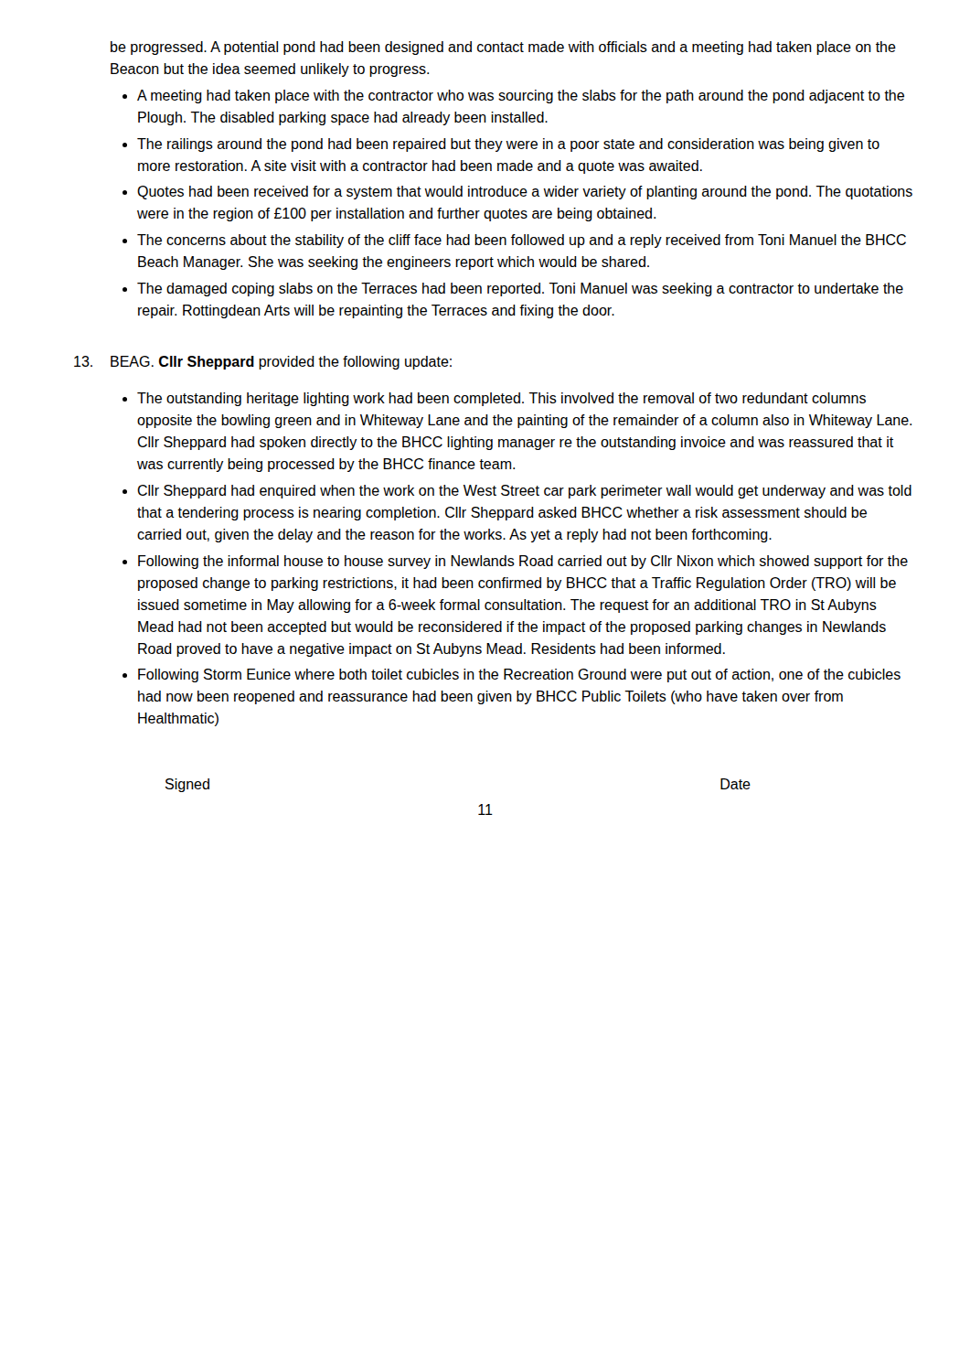be progressed. A potential pond had been designed and contact made with officials and a meeting had taken place on the Beacon but the idea seemed unlikely to progress.
A meeting had taken place with the contractor who was sourcing the slabs for the path around the pond adjacent to the Plough. The disabled parking space had already been installed.
The railings around the pond had been repaired but they were in a poor state and consideration was being given to more restoration. A site visit with a contractor had been made and a quote was awaited.
Quotes had been received for a system that would introduce a wider variety of planting around the pond. The quotations were in the region of £100 per installation and further quotes are being obtained.
The concerns about the stability of the cliff face had been followed up and a reply received from Toni Manuel the BHCC Beach Manager. She was seeking the engineers report which would be shared.
The damaged coping slabs on the Terraces had been reported. Toni Manuel was seeking a contractor to undertake the repair. Rottingdean Arts will be repainting the Terraces and fixing the door.
13. BEAG. Cllr Sheppard provided the following update:
The outstanding heritage lighting work had been completed. This involved the removal of two redundant columns opposite the bowling green and in Whiteway Lane and the painting of the remainder of a column also in Whiteway Lane. Cllr Sheppard had spoken directly to the BHCC lighting manager re the outstanding invoice and was reassured that it was currently being processed by the BHCC finance team.
Cllr Sheppard had enquired when the work on the West Street car park perimeter wall would get underway and was told that a tendering process is nearing completion. Cllr Sheppard asked BHCC whether a risk assessment should be carried out, given the delay and the reason for the works. As yet a reply had not been forthcoming.
Following the informal house to house survey in Newlands Road carried out by Cllr Nixon which showed support for the proposed change to parking restrictions, it had been confirmed by BHCC that a Traffic Regulation Order (TRO) will be issued sometime in May allowing for a 6-week formal consultation. The request for an additional TRO in St Aubyns Mead had not been accepted but would be reconsidered if the impact of the proposed parking changes in Newlands Road proved to have a negative impact on St Aubyns Mead. Residents had been informed.
Following Storm Eunice where both toilet cubicles in the Recreation Ground were put out of action, one of the cubicles had now been reopened and reassurance had been given by BHCC Public Toilets (who have taken over from Healthmatic)
Signed Date
11